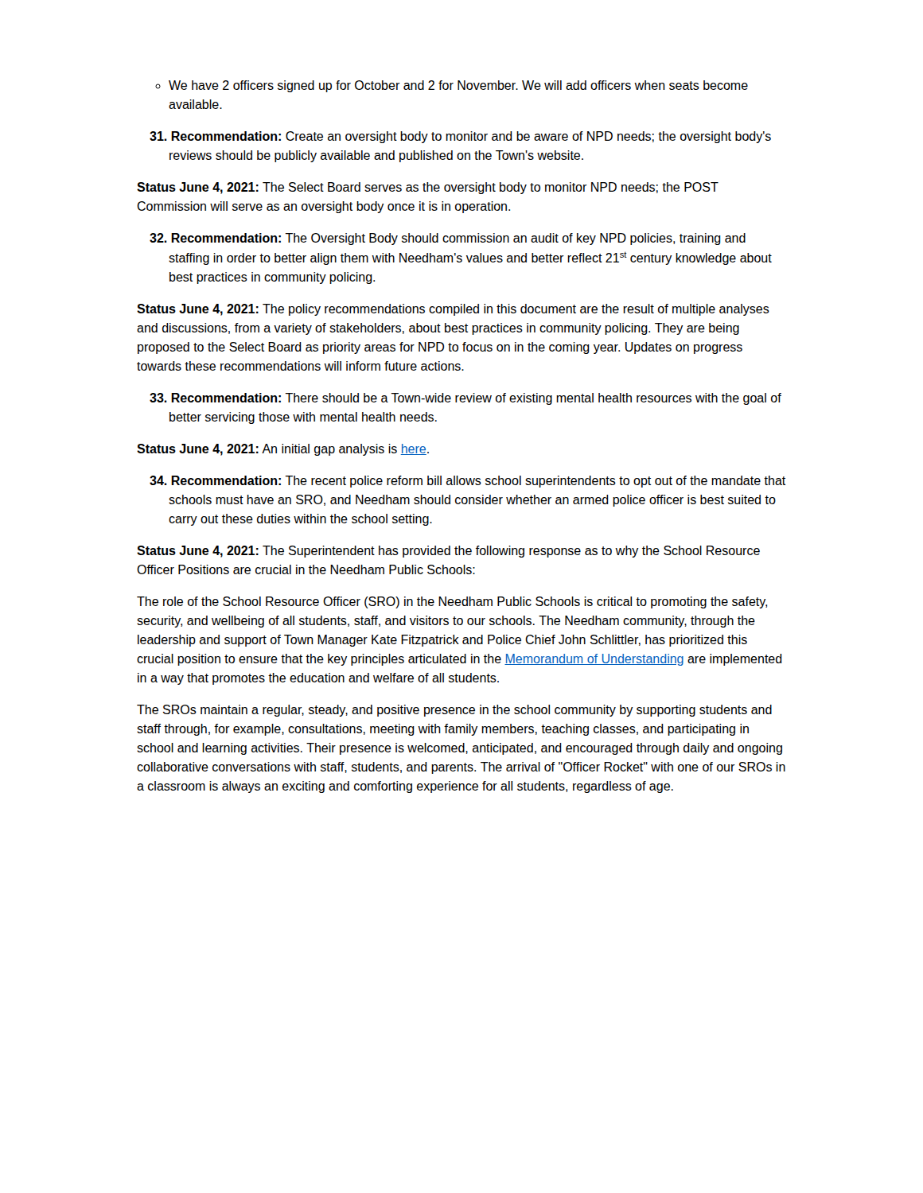We have 2 officers signed up for October and 2 for November. We will add officers when seats become available.
31. Recommendation: Create an oversight body to monitor and be aware of NPD needs; the oversight body's reviews should be publicly available and published on the Town's website.
Status June 4, 2021: The Select Board serves as the oversight body to monitor NPD needs; the POST Commission will serve as an oversight body once it is in operation.
32. Recommendation: The Oversight Body should commission an audit of key NPD policies, training and staffing in order to better align them with Needham's values and better reflect 21st century knowledge about best practices in community policing.
Status June 4, 2021: The policy recommendations compiled in this document are the result of multiple analyses and discussions, from a variety of stakeholders, about best practices in community policing. They are being proposed to the Select Board as priority areas for NPD to focus on in the coming year. Updates on progress towards these recommendations will inform future actions.
33. Recommendation: There should be a Town-wide review of existing mental health resources with the goal of better servicing those with mental health needs.
Status June 4, 2021: An initial gap analysis is here.
34. Recommendation: The recent police reform bill allows school superintendents to opt out of the mandate that schools must have an SRO, and Needham should consider whether an armed police officer is best suited to carry out these duties within the school setting.
Status June 4, 2021: The Superintendent has provided the following response as to why the School Resource Officer Positions are crucial in the Needham Public Schools:
The role of the School Resource Officer (SRO) in the Needham Public Schools is critical to promoting the safety, security, and wellbeing of all students, staff, and visitors to our schools. The Needham community, through the leadership and support of Town Manager Kate Fitzpatrick and Police Chief John Schlittler, has prioritized this crucial position to ensure that the key principles articulated in the Memorandum of Understanding are implemented in a way that promotes the education and welfare of all students.
The SROs maintain a regular, steady, and positive presence in the school community by supporting students and staff through, for example, consultations, meeting with family members, teaching classes, and participating in school and learning activities. Their presence is welcomed, anticipated, and encouraged through daily and ongoing collaborative conversations with staff, students, and parents. The arrival of "Officer Rocket" with one of our SROs in a classroom is always an exciting and comforting experience for all students, regardless of age.